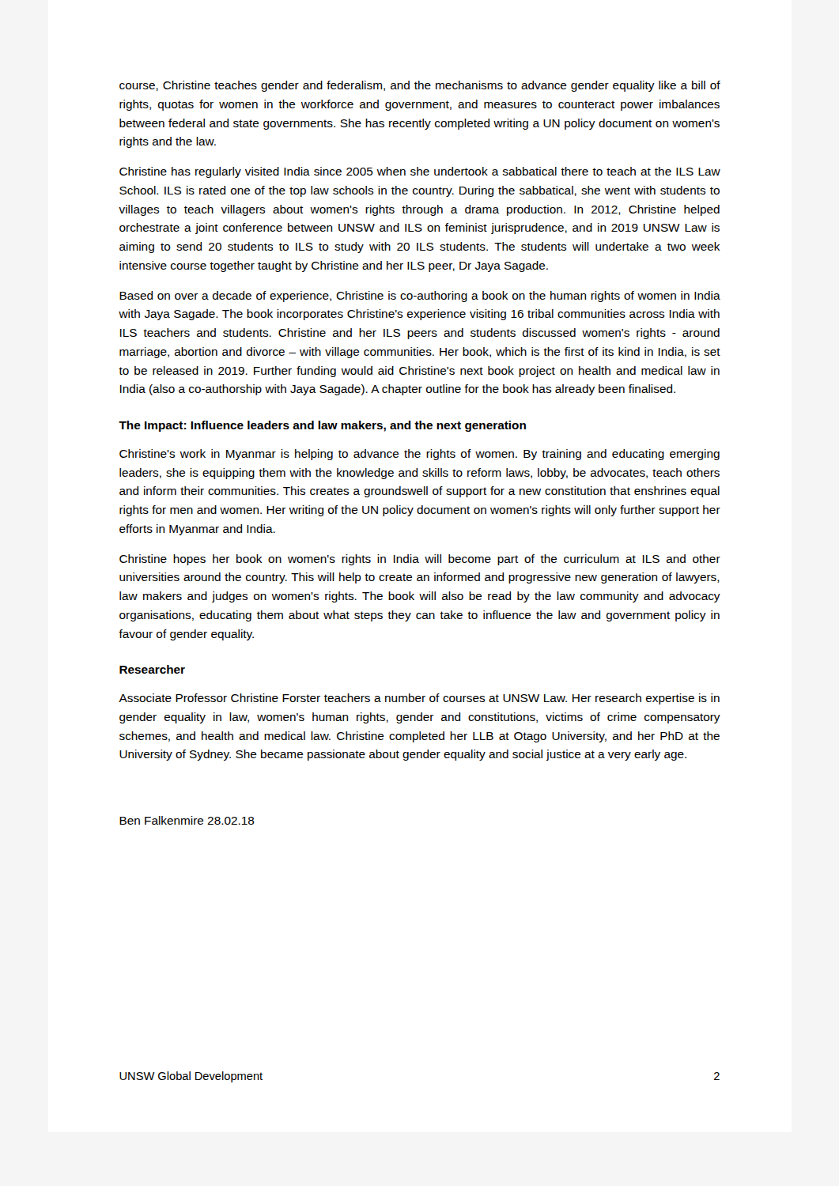course, Christine teaches gender and federalism, and the mechanisms to advance gender equality like a bill of rights, quotas for women in the workforce and government, and measures to counteract power imbalances between federal and state governments. She has recently completed writing a UN policy document on women's rights and the law.
Christine has regularly visited India since 2005 when she undertook a sabbatical there to teach at the ILS Law School. ILS is rated one of the top law schools in the country. During the sabbatical, she went with students to villages to teach villagers about women's rights through a drama production. In 2012, Christine helped orchestrate a joint conference between UNSW and ILS on feminist jurisprudence, and in 2019 UNSW Law is aiming to send 20 students to ILS to study with 20 ILS students. The students will undertake a two week intensive course together taught by Christine and her ILS peer, Dr Jaya Sagade.
Based on over a decade of experience, Christine is co-authoring a book on the human rights of women in India with Jaya Sagade. The book incorporates Christine's experience visiting 16 tribal communities across India with ILS teachers and students. Christine and her ILS peers and students discussed women's rights - around marriage, abortion and divorce – with village communities. Her book, which is the first of its kind in India, is set to be released in 2019. Further funding would aid Christine's next book project on health and medical law in India (also a co-authorship with Jaya Sagade). A chapter outline for the book has already been finalised.
The Impact: Influence leaders and law makers, and the next generation
Christine's work in Myanmar is helping to advance the rights of women. By training and educating emerging leaders, she is equipping them with the knowledge and skills to reform laws, lobby, be advocates, teach others and inform their communities. This creates a groundswell of support for a new constitution that enshrines equal rights for men and women. Her writing of the UN policy document on women's rights will only further support her efforts in Myanmar and India.
Christine hopes her book on women's rights in India will become part of the curriculum at ILS and other universities around the country. This will help to create an informed and progressive new generation of lawyers, law makers and judges on women's rights. The book will also be read by the law community and advocacy organisations, educating them about what steps they can take to influence the law and government policy in favour of gender equality.
Researcher
Associate Professor Christine Forster teachers a number of courses at UNSW Law. Her research expertise is in gender equality in law, women's human rights, gender and constitutions, victims of crime compensatory schemes, and health and medical law. Christine completed her LLB at Otago University, and her PhD at the University of Sydney. She became passionate about gender equality and social justice at a very early age.
Ben Falkenmire 28.02.18
UNSW Global Development 2